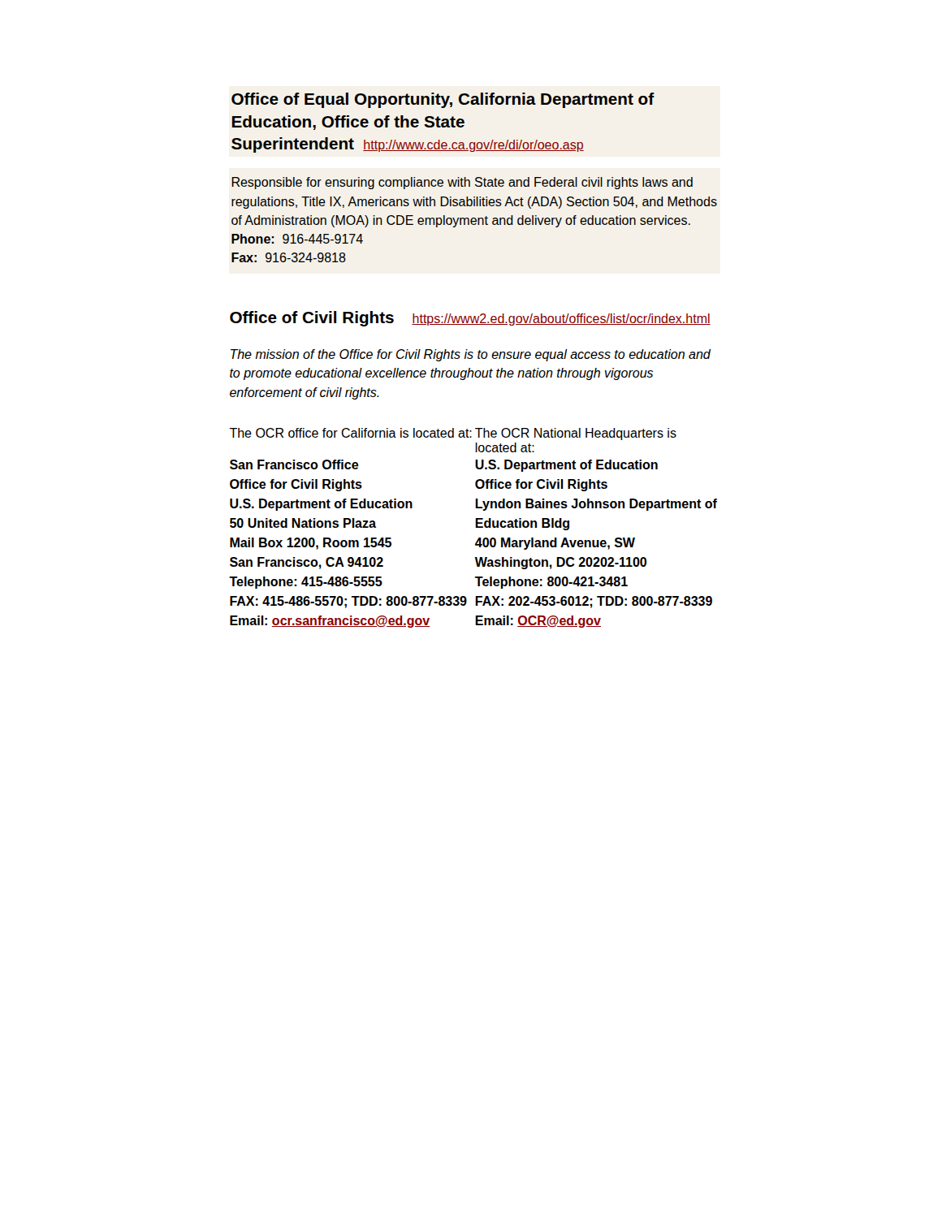Office of Equal Opportunity, California Department of Education, Office of the State Superintendent http://www.cde.ca.gov/re/di/or/oeo.asp
Responsible for ensuring compliance with State and Federal civil rights laws and regulations, Title IX, Americans with Disabilities Act (ADA) Section 504, and Methods of Administration (MOA) in CDE employment and delivery of education services.
Phone: 916-445-9174
Fax: 916-324-9818
Office of Civil Rights
https://www2.ed.gov/about/offices/list/ocr/index.html
The mission of the Office for Civil Rights is to ensure equal access to education and to promote educational excellence throughout the nation through vigorous enforcement of civil rights.
| The OCR office for California is located at: | The OCR National Headquarters is located at: |
| San Francisco Office Office for Civil Rights U.S. Department of Education 50 United Nations Plaza Mail Box 1200, Room 1545 San Francisco, CA 94102 | U.S. Department of Education Office for Civil Rights Lyndon Baines Johnson Department of Education Bldg 400 Maryland Avenue, SW Washington, DC 20202-1100 |
| Telephone: 415-486-5555 FAX: 415-486-5570; TDD: 800-877-8339 Email: ocr.sanfrancisco@ed.gov | Telephone: 800-421-3481 FAX: 202-453-6012; TDD: 800-877-8339 Email: OCR@ed.gov |